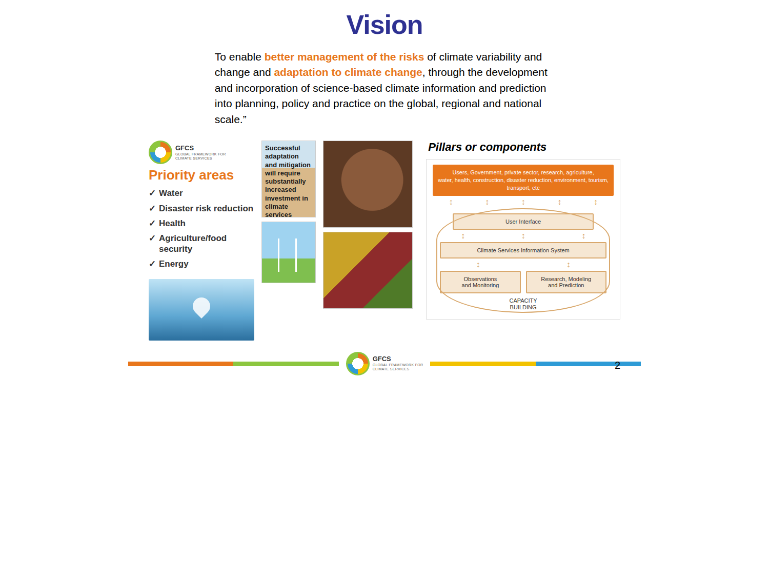Vision
To enable better management of the risks of climate variability and change and adaptation to climate change, through the development and incorporation of science-based climate information and prediction into planning, policy and practice on the global, regional and national scale.”
GFCS Global Framework for
Climate Services
Priority areas
Water
Disaster risk reduction
Health
Agriculture/food security
Energy
Successful adaptation and mitigation will require substantially increased investment in climate services
Pillars or components
Users, Government, private sector, research, agriculture,
water, health, construction, disaster reduction, environment, tourism,
transport, etc
↕↕↕↕↕
User Interface
↕↕↕
Climate Services Information System
↕↕
Observations
and Monitoring
Research, Modeling
and Prediction
CAPACITY
BUILDING
GFCS Global Framework for
Climate Services
2